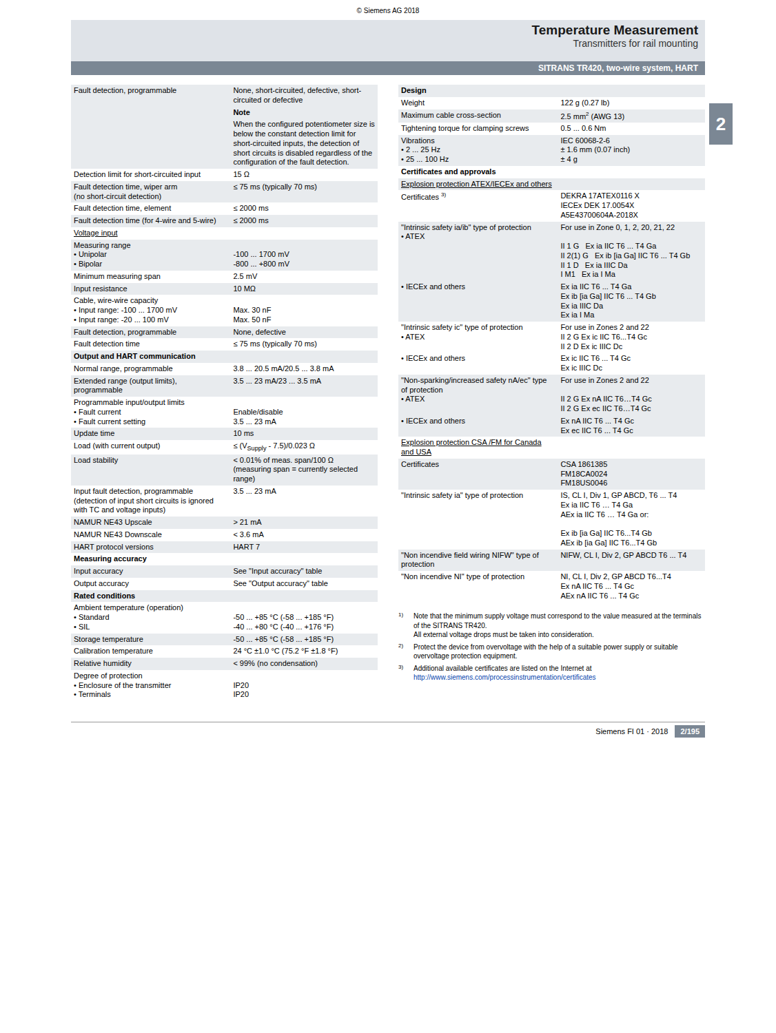© Siemens AG 2018
Temperature Measurement
Transmitters for rail mounting
SITRANS TR420, two-wire system, HART
2
| Fault detection, programmable | None, short-circuited, defective, short-circuited or defective |
| | Note |
| | When the configured potentiometer size is below the constant detection limit for short-circuited inputs, the detection of short circuits is disabled regardless of the configuration of the fault detection. |
| Detection limit for short-circuited input | 15 Ω |
| Fault detection time, wiper arm (no short-circuit detection) | ≤ 75 ms (typically 70 ms) |
| Fault detection time, element | ≤ 2000 ms |
| Fault detection time (for 4-wire and 5-wire) | ≤ 2000 ms |
| Voltage input | |
| Measuring range • Unipolar • Bipolar | -100 ... 1700 mV -800 ... +800 mV |
| Minimum measuring span | 2.5 mV |
| Input resistance | 10 MΩ |
| Cable, wire-wire capacity • Input range: -100 ... 1700 mV • Input range: -20 ... 100 mV | Max. 30 nF Max. 50 nF |
| Fault detection, programmable | None, defective |
| Fault detection time | ≤ 75 ms (typically 70 ms) |
| Output and HART communication | |
| Normal range, programmable | 3.8 ... 20.5 mA/20.5 ... 3.8 mA |
| Extended range (output limits), programmable | 3.5 ... 23 mA/23 ... 3.5 mA |
| Programmable input/output limits • Fault current • Fault current setting | Enable/disable 3.5 ... 23 mA |
| Update time | 10 ms |
| Load (with current output) | ≤ (V Supply - 7.5)/0.023 Ω |
| Load stability | < 0.01% of meas. span/100 Ω (measuring span = currently selected range) |
| Input fault detection, programmable (detection of input short circuits is ignored with TC and voltage inputs) | 3.5 ... 23 mA |
| NAMUR NE43 Upscale | > 21 mA |
| NAMUR NE43 Downscale | < 3.6 mA |
| HART protocol versions | HART 7 |
| Measuring accuracy | |
| Input accuracy | See "Input accuracy" table |
| Output accuracy | See "Output accuracy" table |
| Rated conditions | |
| Ambient temperature (operation) • Standard • SIL | -50 ... +85 °C (-58 ... +185 °F) -40 ... +80 °C (-40 ... +176 °F) |
| Storage temperature | -50 ... +85 °C (-58 ... +185 °F) |
| Calibration temperature | 24 °C ±1.0 °C (75.2 °F ±1.8 °F) |
| Relative humidity | < 99% (no condensation) |
| Degree of protection • Enclosure of the transmitter • Terminals | IP20 IP20 |
| Design | |
| Weight | 122 g (0.27 lb) |
| Maximum cable cross-section | 2.5 mm 2 (AWG 13) |
| Tightening torque for clamping screws | 0.5 ... 0.6 Nm |
| Vibrations • 2 ... 25 Hz • 25 ... 100 Hz | IEC 60068-2-6 ± 1.6 mm (0.07 inch) ± 4 g |
| Certificates and approvals | |
| Explosion protection ATEX/IECEx and others | |
| Certificates 3) | DEKRA 17ATEX0116 X IECEx DEK 17.0054X A5E43700604A-2018X |
| "Intrinsic safety ia/ib" type of protection • ATEX | For use in Zone 0, 1, 2, 20, 21, 22 II 1 G Ex ia IIC T6 ... T4 Ga II 2(1) G Ex ib [ia Ga] IIC T6 ... T4 Gb II 1 D Ex ia IIIC Da I M1 Ex ia I Ma |
| • IECEx and others | Ex ia IIC T6 ... T4 Ga Ex ib [ia Ga] IIC T6 ... T4 Gb Ex ia IIIC Da Ex ia I Ma |
| "Intrinsic safety ic" type of protection • ATEX | For use in Zones 2 and 22 II 2 G Ex ic IIC T6...T4 Gc II 2 D Ex ic IIIC Dc |
| • IECEx and others | Ex ic IIC T6 ... T4 Gc Ex ic IIIC Dc |
| "Non-sparking/increased safety nA/ec" type of protection • ATEX | For use in Zones 2 and 22 II 2 G Ex nA IIC T6…T4 Gc II 2 G Ex ec IIC T6…T4 Gc |
| • IECEx and others | Ex nA IIC T6 ... T4 Gc Ex ec IIC T6 ... T4 Gc |
| Explosion protection CSA /FM for Canada and USA | |
| Certificates | CSA 1861385 FM18CA0024 FM18US0046 |
| "Intrinsic safety ia" type of protection | IS, CL I, Div 1, GP ABCD, T6 ... T4 Ex ia IIC T6 … T4 Ga AEx ia IIC T6 … T4 Ga or: Ex ib [ia Ga] IIC T6...T4 Gb AEx ib [ia Ga] IIC T6...T4 Gb |
| "Non incendive field wiring NIFW" type of protection | NIFW, CL I, Div 2, GP ABCD T6 ... T4 |
| "Non incendive NI" type of protection | NI, CL I, Div 2, GP ABCD T6...T4 Ex nA IIC T6 ... T4 Gc AEx nA IIC T6 ... T4 Gc |
1) Note that the minimum supply voltage must correspond to the value measured at the terminals of the SITRANS TR420.
All external voltage drops must be taken into consideration.
2) Protect the device from overvoltage with the help of a suitable power supply or suitable overvoltage protection equipment.
3) Additional available certificates are listed on the Internet at
http://www.siemens.com/processinstrumentation/certificates
Siemens FI 01 · 2018 2/195